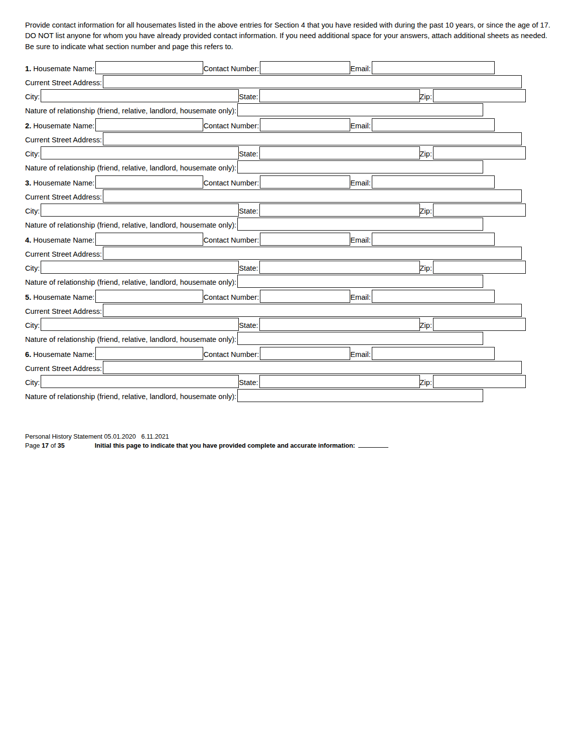Provide contact information for all housemates listed in the above entries for Section 4 that you have resided with during the past 10 years, or since the age of 17. DO NOT list anyone for whom you have already provided contact information. If you need additional space for your answers, attach additional sheets as needed. Be sure to indicate what section number and page this refers to.
1. Housemate Name: Contact Number: Email:
Current Street Address:
City: State: Zip:
Nature of relationship (friend, relative, landlord, housemate only):
2. Housemate Name: Contact Number: Email:
Current Street Address:
City: State: Zip:
Nature of relationship (friend, relative, landlord, housemate only):
3. Housemate Name: Contact Number: Email:
Current Street Address:
City: State: Zip:
Nature of relationship (friend, relative, landlord, housemate only):
4. Housemate Name: Contact Number: Email:
Current Street Address:
City: State: Zip:
Nature of relationship (friend, relative, landlord, housemate only):
5. Housemate Name: Contact Number: Email:
Current Street Address:
City: State: Zip:
Nature of relationship (friend, relative, landlord, housemate only):
6. Housemate Name: Contact Number: Email:
Current Street Address:
City: State: Zip:
Nature of relationship (friend, relative, landlord, housemate only):
Personal History Statement 05.01.2020 6.11.2021
Page 17 of 35 Initial this page to indicate that you have provided complete and accurate information: